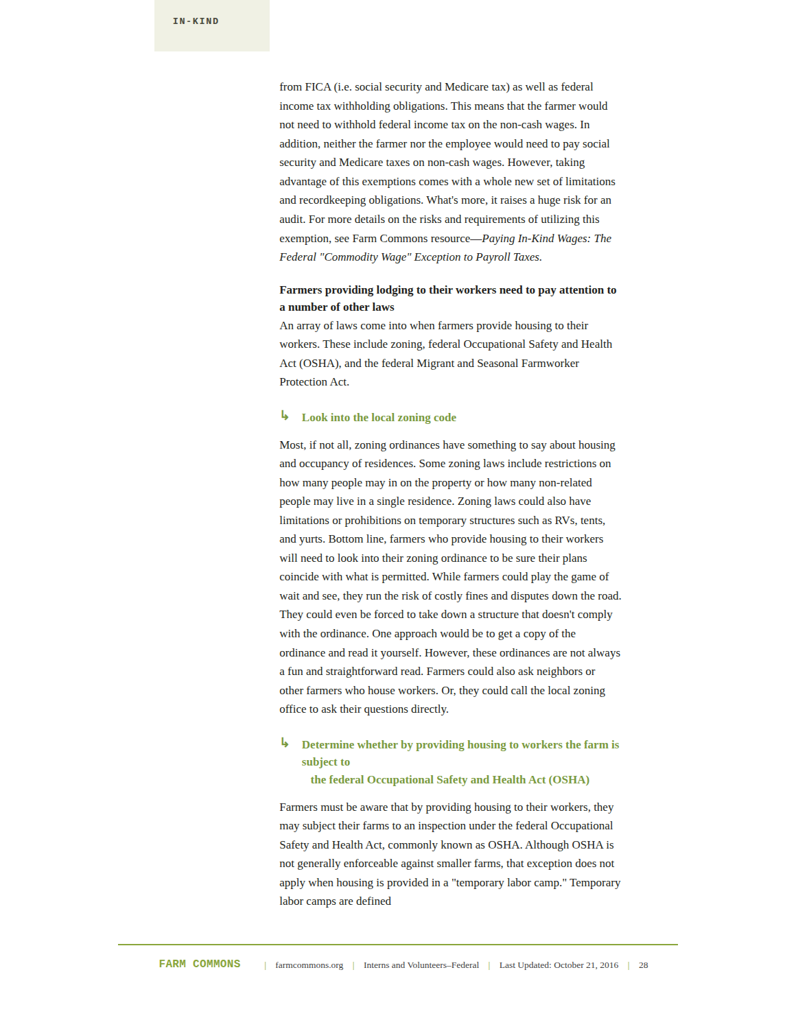In-Kind
from FICA (i.e. social security and Medicare tax) as well as federal income tax withholding obligations. This means that the farmer would not need to withhold federal income tax on the non-cash wages. In addition, neither the farmer nor the employee would need to pay social security and Medicare taxes on non-cash wages. However, taking advantage of this exemptions comes with a whole new set of limitations and recordkeeping obligations. What's more, it raises a huge risk for an audit. For more details on the risks and requirements of utilizing this exemption, see Farm Commons resource—Paying In-Kind Wages: The Federal "Commodity Wage" Exception to Payroll Taxes.
Farmers providing lodging to their workers need to pay attention to a number of other laws
An array of laws come into when farmers provide housing to their workers. These include zoning, federal Occupational Safety and Health Act (OSHA), and the federal Migrant and Seasonal Farmworker Protection Act.
↳Look into the local zoning code
Most, if not all, zoning ordinances have something to say about housing and occupancy of residences. Some zoning laws include restrictions on how many people may in on the property or how many non-related people may live in a single residence. Zoning laws could also have limitations or prohibitions on temporary structures such as RVs, tents, and yurts. Bottom line, farmers who provide housing to their workers will need to look into their zoning ordinance to be sure their plans coincide with what is permitted. While farmers could play the game of wait and see, they run the risk of costly fines and disputes down the road. They could even be forced to take down a structure that doesn't comply with the ordinance. One approach would be to get a copy of the ordinance and read it yourself. However, these ordinances are not always a fun and straightforward read. Farmers could also ask neighbors or other farmers who house workers. Or, they could call the local zoning office to ask their questions directly.
↳Determine whether by providing housing to workers the farm is subject to the federal Occupational Safety and Health Act (OSHA)
Farmers must be aware that by providing housing to their workers, they may subject their farms to an inspection under the federal Occupational Safety and Health Act, commonly known as OSHA. Although OSHA is not generally enforceable against smaller farms, that exception does not apply when housing is provided in a "temporary labor camp." Temporary labor camps are defined
FARM COMMONS | farmcommons.org | Interns and Volunteers–Federal | Last Updated: October 21, 2016 | 28